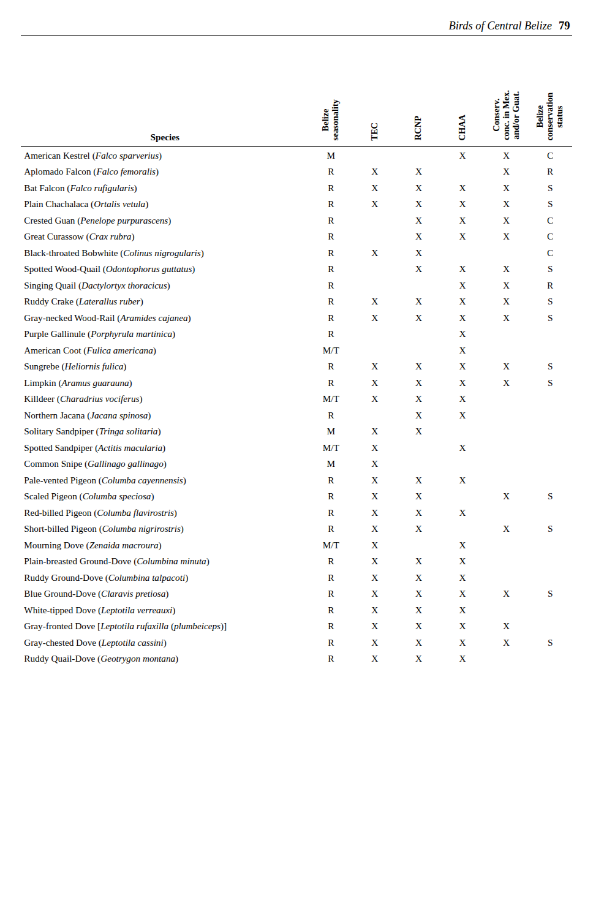Birds of Central Belize 79
| Species | Belize seasonality | TEC | RCNP | CHAA | Conserv. conc. in Mex. and/or Guat. | Belize conservation status |
| --- | --- | --- | --- | --- | --- | --- |
| American Kestrel ( Falco sparverius ) | M | | | X | X | C |
| Aplomado Falcon ( Falco femoralis ) | R | X | X | | X | R |
| Bat Falcon ( Falco rufigularis ) | R | X | X | X | X | S |
| Plain Chachalaca ( Ortalis vetula ) | R | X | X | X | X | S |
| Crested Guan ( Penelope purpurascens ) | R | | X | X | X | C |
| Great Curassow ( Crax rubra ) | R | | X | X | X | C |
| Black-throated Bobwhite ( Colinus nigrogularis ) | R | X | X | | | C |
| Spotted Wood-Quail ( Odontophorus guttatus ) | R | | X | X | X | S |
| Singing Quail ( Dactylortyx thoracicus ) | R | | | X | X | R |
| Ruddy Crake ( Laterallus ruber ) | R | X | X | X | X | S |
| Gray-necked Wood-Rail ( Aramides cajanea ) | R | X | X | X | X | S |
| Purple Gallinule ( Porphyrula martinica ) | R | | | X | | |
| American Coot ( Fulica americana ) | M/T | | | X | | |
| Sungrebe ( Heliornis fulica ) | R | X | X | X | X | S |
| Limpkin ( Aramus guarauna ) | R | X | X | X | X | S |
| Killdeer ( Charadrius vociferus ) | M/T | X | X | X | | |
| Northern Jacana ( Jacana spinosa ) | R | | X | X | | |
| Solitary Sandpiper ( Tringa solitaria ) | M | X | X | | | |
| Spotted Sandpiper ( Actitis macularia ) | M/T | X | | X | | |
| Common Snipe ( Gallinago gallinago ) | M | X | | | | |
| Pale-vented Pigeon ( Columba cayennensis ) | R | X | X | X | | |
| Scaled Pigeon ( Columba speciosa ) | R | X | X | | X | S |
| Red-billed Pigeon ( Columba flavirostris ) | R | X | X | X | | |
| Short-billed Pigeon ( Columba nigrirostris ) | R | X | X | | X | S |
| Mourning Dove ( Zenaida macroura ) | M/T | X | | X | | |
| Plain-breasted Ground-Dove ( Columbina minuta ) | R | X | X | X | | |
| Ruddy Ground-Dove ( Columbina talpacoti ) | R | X | X | X | | |
| Blue Ground-Dove ( Claravis pretiosa ) | R | X | X | X | X | S |
| White-tipped Dove ( Leptotila verreauxi ) | R | X | X | X | | |
| Gray-fronted Dove [ Leptotila rufaxilla ( plumbeiceps )] | R | X | X | X | X | |
| Gray-chested Dove ( Leptotila cassini ) | R | X | X | X | X | S |
| Ruddy Quail-Dove ( Geotrygon montana ) | R | X | X | X | | |